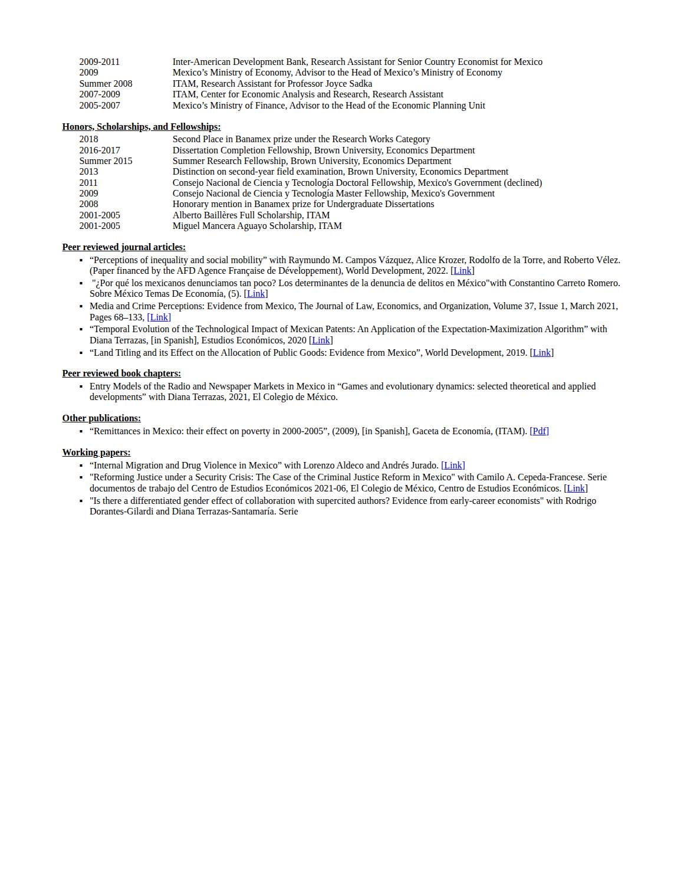| 2009-2011 | Inter-American Development Bank, Research Assistant for Senior Country Economist for Mexico |
| 2009 | Mexico’s Ministry of Economy, Advisor to the Head of Mexico’s Ministry of Economy |
| Summer 2008 | ITAM, Research Assistant for Professor Joyce Sadka |
| 2007-2009 | ITAM, Center for Economic Analysis and Research, Research Assistant |
| 2005-2007 | Mexico’s Ministry of Finance, Advisor to the Head of the Economic Planning Unit |
Honors, Scholarships, and Fellowships:
| 2018 | Second Place in Banamex prize under the Research Works Category |
| 2016-2017 | Dissertation Completion Fellowship, Brown University, Economics Department |
| Summer 2015 | Summer Research Fellowship, Brown University, Economics Department |
| 2013 | Distinction on second-year field examination, Brown University, Economics Department |
| 2011 | Consejo Nacional de Ciencia y Tecnología Doctoral Fellowship, Mexico's Government (declined) |
| 2009 | Consejo Nacional de Ciencia y Tecnología Master Fellowship, Mexico's Government |
| 2008 | Honorary mention in Banamex prize for Undergraduate Dissertations |
| 2001-2005 | Alberto Baillères Full Scholarship, ITAM |
| 2001-2005 | Miguel Mancera Aguayo Scholarship, ITAM |
Peer reviewed journal articles:
“Perceptions of inequality and social mobility” with Raymundo M. Campos Vázquez, Alice Krozer, Rodolfo de la Torre, and Roberto Vélez. (Paper financed by the AFD Agence Française de Développement), World Development, 2022. [Link]
"¿Por qué los mexicanos denunciamos tan poco? Los determinantes de la denuncia de delitos en México"with Constantino Carreto Romero. Sobre México Temas De Economía, (5). [Link]
Media and Crime Perceptions: Evidence from Mexico, The Journal of Law, Economics, and Organization, Volume 37, Issue 1, March 2021, Pages 68–133, [Link]
“Temporal Evolution of the Technological Impact of Mexican Patents: An Application of the Expectation-Maximization Algorithm” with Diana Terrazas, [in Spanish], Estudios Económicos, 2020 [Link]
“Land Titling and its Effect on the Allocation of Public Goods: Evidence from Mexico”, World Development, 2019. [Link]
Peer reviewed book chapters:
Entry Models of the Radio and Newspaper Markets in Mexico in “Games and evolutionary dynamics: selected theoretical and applied developments” with Diana Terrazas, 2021, El Colegio de México.
Other publications:
“Remittances in Mexico: their effect on poverty in 2000-2005”, (2009), [in Spanish], Gaceta de Economía, (ITAM). [Pdf]
Working papers:
“Internal Migration and Drug Violence in Mexico” with Lorenzo Aldeco and Andrés Jurado. [Link]
"Reforming Justice under a Security Crisis: The Case of the Criminal Justice Reform in Mexico" with Camilo A. Cepeda-Francese. Serie documentos de trabajo del Centro de Estudios Económicos 2021-06, El Colegio de México, Centro de Estudios Económicos. [Link]
"Is there a differentiated gender effect of collaboration with supercited authors? Evidence from early-career economists" with Rodrigo Dorantes-Gilardi and Diana Terrazas-Santamaría. Serie